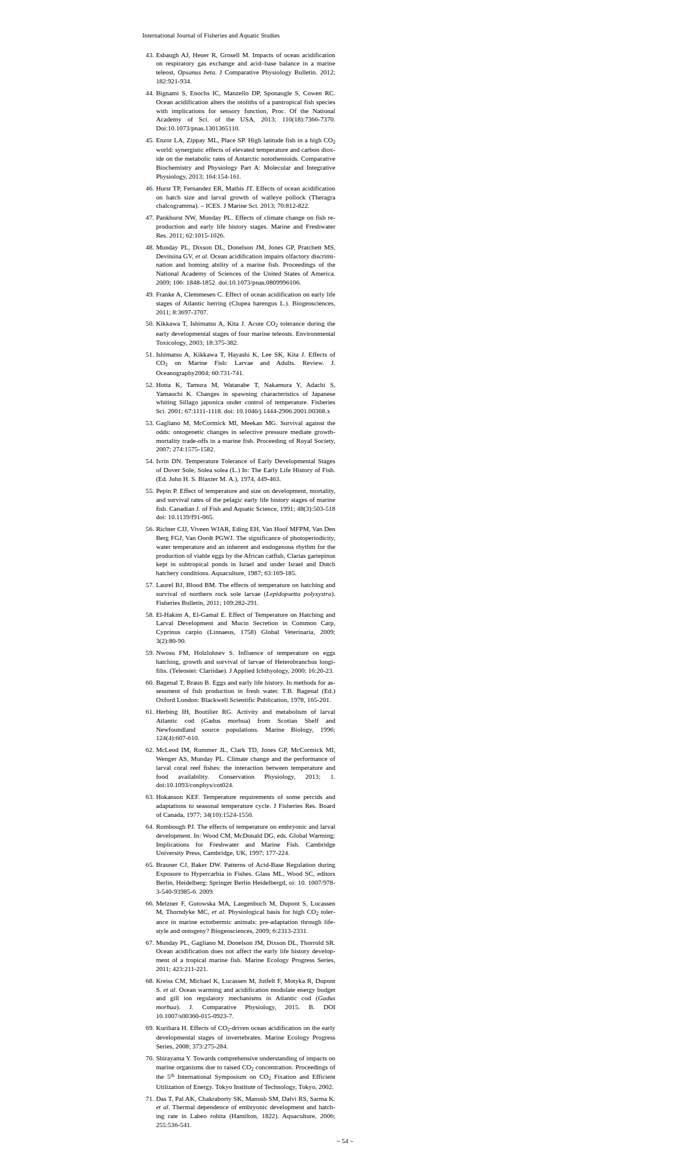International Journal of Fisheries and Aquatic Studies
43. Esbaugh AJ, Heuer R, Grosell M. Impacts of ocean acidification on respiratory gas exchange and acid–base balance in a marine teleost, Opsanus beta. J Comparative Physiology Bulletin. 2012; 182:921-934.
44. Bignami S, Enochs IC, Manzello DP, Sponaugle S, Cowen RC. Ocean acidification alters the otoliths of a pantropical fish species with implications for sensory function, Proc. Of the National Academy of Sci. of the USA, 2013; 110(18):7366-7370. Doi:10.1073/pnas.1301365110.
45. Enzor LA, Zippay ML, Place SP. High latitude fish in a high CO2 world: synergistic effects of elevated temperature and carbon dioxide on the metabolic rates of Antarctic notothenioids. Comparative Biochemistry and Physiology Part A: Molecular and Integrative Physiology, 2013; 164:154-161.
46. Hurst TP, Fernandez ER, Mathis JT. Effects of ocean acidification on hatch size and larval growth of walleye pollock (Theragra chalcogramma). – ICES. J Marine Sci. 2013; 70:812-822.
47. Pankhurst NW, Munday PL. Effects of climate change on fish reproduction and early life history stages. Marine and Freshwater Res. 2011; 62:1015-1026.
48. Munday PL, Dixson DL, Donelson JM, Jones GP, Pratchett MS, Devitsina GV, et al. Ocean acidification impairs olfactory discrimination and homing ability of a marine fish. Proceedings of the National Academy of Sciences of the United States of America. 2009; 106: 1848-1852. doi:10.1073/pnas.0809996106.
49. Franke A, Clemmesen C. Effect of ocean acidification on early life stages of Atlantic herring (Clupea harengus L.). Biogeosciences, 2011; 8:3697-3707.
50. Kikkawa T, Ishimatsu A, Kita J. Acute CO2 tolerance during the early developmental stages of four marine teleosts. Environmental Toxicology, 2003; 18:375-382.
51. Ishimatsu A, Kikkawa T, Hayashi K, Lee SK, Kita J. Effects of CO2 on Marine Fish: Larvae and Adults. Review. J. Oceanography2004; 60:731-741.
52. Hotta K, Tamura M, Watanabe T, Nakamura Y, Adachi S, Yamauchi K. Changes in spawning characteristics of Japanese whiting Sillago japonica under control of temperature. Fisheries Sci. 2001; 67:1111-1118. doi: 10.1046/j.1444-2906.2001.00368.x
53. Gagliano M, McCormick MI, Meekan MG. Survival against the odds: ontogenetic changes in selective pressure mediate growth-mortality trade-offs in a marine fish. Proceeding of Royal Society, 2007; 274:1575-1582.
54. Ivrin DN. Temperature Tolerance of Early Developmental Stages of Dover Sole, Solea solea (L.) In: The Early Life History of Fish. (Ed. John H. S. Blaxter M. A.), 1974, 449-463.
55. Pepin P. Effect of temperature and size on development, mortality, and survival rates of the pelagic early life history stages of marine fish. Canadian J. of Fish and Aquatic Science, 1991; 48(3):503-518 doi: 10.1139/f91-065.
56. Richter CJJ, Viveen WJAR, Eding EH, Van Hoof MFPM, Van Den Berg FGJ, Van Oordt PGWJ. The significance of photoperiodicity, water temperature and an inherent and endogenous rhythm for the production of viable eggs by the African catfish, Clarias gariepinus kept in subtropical ponds in Israel and under Israel and Dutch hatchery conditions. Aquaculture, 1987; 63:169-185.
57. Laurel BJ, Blood BM. The effects of temperature on hatching and survival of northern rock sole larvae (Lepidopsetta polyxystra). Fisheries Bulletin, 2011; 109:282-291.
58. El-Hakim A, El-Gamal E. Effect of Temperature on Hatching and Larval Development and Mucin Secretion in Common Carp, Cyprinus carpio (Linnaeus, 1758) Global Veterinaria, 2009; 3(2):80-90.
59. Nwosu FM, Holzlohnev S. Influence of temperature on eggs hatching, growth and survival of larvae of Heterobranchus longifilis. (Teleostei: Clariidae). J Applied Ichthyology, 2000; 16:20-23.
60. Bagenal T, Braun B. Eggs and early life history. In methods for assessment of fish production in fresh water. T.B. Bagenal (Ed.) Oxford London: Blackwell Scientific Publication, 1978, 165-201.
61. Herbing IH, Boutilier RG. Activity and metabolism of larval Atlantic cod (Gadus morhua) from Scotian Shelf and Newfoundland source populations. Marine Biology, 1996; 124(4):607-610.
62. McLeod IM, Rummer JL, Clark TD, Jones GP, McCormick MI, Wenger AS, Munday PL. Climate change and the performance of larval coral reef fishes: the interaction between temperature and food availability. Conservation Physiology, 2013; 1. doi:10.1093/conphys/cot024.
63. Hokanson KEF. Temperature requirements of some percids and adaptations to seasonal temperature cycle. J Fisheries Res. Board of Canada, 1977; 34(10):1524-1550.
64. Rombough PJ. The effects of temperature on embryonic and larval development. In: Wood CM, McDonald DG, eds. Global Warming: Implications for Freshwater and Marine Fish. Cambridge University Press, Cambridge, UK, 1997; 177-224.
65. Brauner CJ, Baker DW. Patterns of Acid-Base Regulation during Exposure to Hypercarbia in Fishes. Glass ML, Wood SC, editors Berlin, Heidelberg: Springer Berlin Heidelbergd, oi: 10. 1007/978-3-540-93985-6. 2009.
66. Melzner F, Gutowska MA, Langenbuch M, Dupont S, Lucassen M, Thorndyke MC, et al. Physiological basis for high CO2 tolerance in marine ectothermic animals: pre-adaptation through lifestyle and ontogeny? Biogeosciences, 2009; 6:2313-2331.
67. Munday PL, Gagliano M, Donelson JM, Dixson DL, Thorrold SR. Ocean acidification does not affect the early life history development of a tropical marine fish. Marine Ecology Progress Series, 2011; 423:211-221.
68. Kreiss CM, Michael K, Lucassen M, Jutfelt F, Motyka R, Dupont S. et al. Ocean warming and acidification modulate energy budget and gill ion regulatory mechanisms in Atlantic cod (Gadus morhua). J. Comparative Physiology, 2015. B. DOI 10.1007/s00360-015-0923-7.
69. Kurihara H. Effects of CO2-driven ocean acidification on the early developmental stages of invertebrates. Marine Ecology Progress Series, 2008; 373:275-284.
70. Shirayama Y. Towards comprehensive understanding of impacts on marine organisms due to raised CO2 concentration. Proceedings of the 5th International Symposium on CO2 Fixation and Efficient Utilization of Energy. Tokyo Institute of Technology, Tokyo, 2002.
71. Das T, Pal AK, Chakraborty SK, Manush SM, Dalvi RS, Sarma K. et al. Thermal dependence of embryonic development and hatching rate in Labeo rohita (Hamilton, 1822). Aquaculture, 2006; 255:536-541.
~ 54 ~